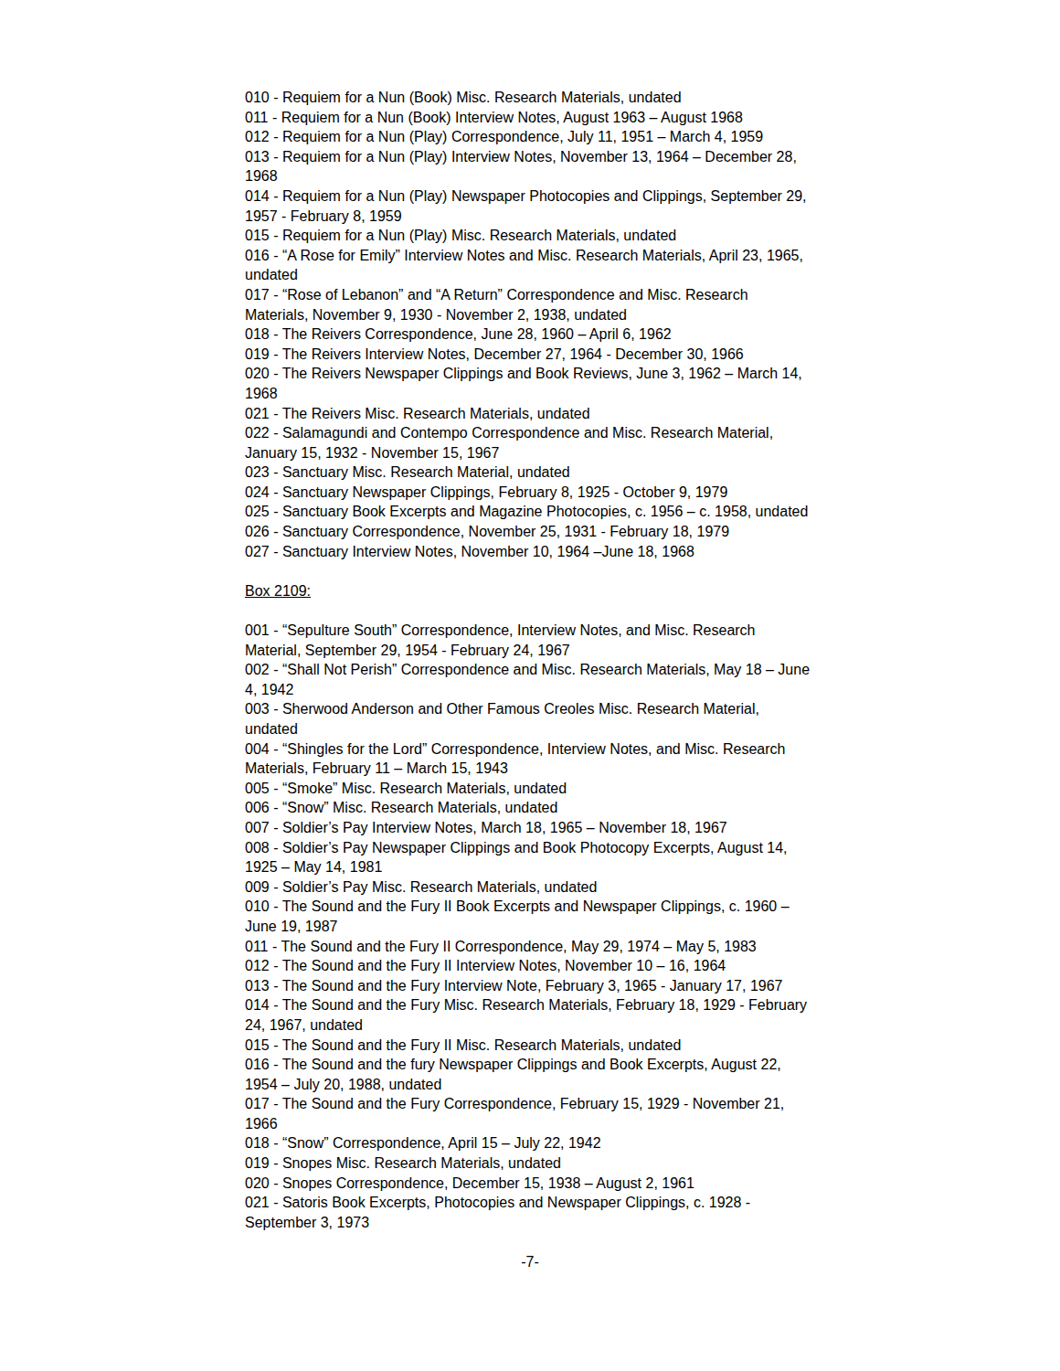010 - Requiem for a Nun (Book) Misc. Research Materials, undated
011 - Requiem for a Nun (Book) Interview Notes, August 1963 – August 1968
012 - Requiem for a Nun (Play) Correspondence, July 11, 1951 – March 4, 1959
013 - Requiem for a Nun (Play) Interview Notes, November 13, 1964 – December 28, 1968
014 - Requiem for a Nun (Play) Newspaper Photocopies and Clippings, September 29, 1957 - February 8, 1959
015 - Requiem for a Nun (Play) Misc. Research Materials, undated
016 - “A Rose for Emily” Interview Notes and Misc. Research Materials, April 23, 1965, undated
017 - “Rose of Lebanon” and “A Return” Correspondence and Misc. Research Materials, November 9, 1930 - November 2, 1938, undated
018 - The Reivers Correspondence, June 28, 1960 – April 6, 1962
019 - The Reivers Interview Notes, December 27, 1964 - December 30, 1966
020 - The Reivers Newspaper Clippings and Book Reviews, June 3, 1962 – March 14, 1968
021 - The Reivers Misc. Research Materials, undated
022 - Salamagundi and Contempo Correspondence and Misc. Research Material, January 15, 1932 - November 15, 1967
023 - Sanctuary Misc. Research Material, undated
024 - Sanctuary Newspaper Clippings, February 8, 1925 - October 9, 1979
025 - Sanctuary Book Excerpts and Magazine Photocopies, c. 1956 – c. 1958, undated
026 - Sanctuary Correspondence, November 25, 1931 - February 18, 1979
027 - Sanctuary Interview Notes, November 10, 1964 –June 18, 1968
Box 2109:
001 - “Sepulture South” Correspondence, Interview Notes, and Misc. Research Material, September 29, 1954 - February 24, 1967
002 - “Shall Not Perish” Correspondence and Misc. Research Materials, May 18 – June 4, 1942
003 - Sherwood Anderson and Other Famous Creoles Misc. Research Material, undated
004 - “Shingles for the Lord” Correspondence, Interview Notes, and Misc. Research Materials, February 11 – March 15, 1943
005 - “Smoke” Misc. Research Materials, undated
006 - “Snow” Misc. Research Materials, undated
007 - Soldier’s Pay Interview Notes, March 18, 1965 – November 18, 1967
008 - Soldier’s Pay Newspaper Clippings and Book Photocopy Excerpts, August 14, 1925 – May 14, 1981
009 - Soldier’s Pay Misc. Research Materials, undated
010 - The Sound and the Fury II Book Excerpts and Newspaper Clippings, c. 1960 – June 19, 1987
011 - The Sound and the Fury II Correspondence, May 29, 1974 – May 5, 1983
012 - The Sound and the Fury II Interview Notes, November 10 – 16, 1964
013 - The Sound and the Fury Interview Note, February 3, 1965 - January 17, 1967
014 - The Sound and the Fury Misc. Research Materials, February 18, 1929 - February 24, 1967, undated
015 - The Sound and the Fury II Misc. Research Materials, undated
016 - The Sound and the fury Newspaper Clippings and Book Excerpts, August 22, 1954 – July 20, 1988, undated
017 - The Sound and the Fury Correspondence, February 15, 1929 - November 21, 1966
018 - “Snow” Correspondence, April 15 – July 22, 1942
019 - Snopes Misc. Research Materials, undated
020 - Snopes Correspondence, December 15, 1938 – August 2, 1961
021 - Satoris Book Excerpts, Photocopies and Newspaper Clippings, c. 1928 - September 3, 1973
-7-